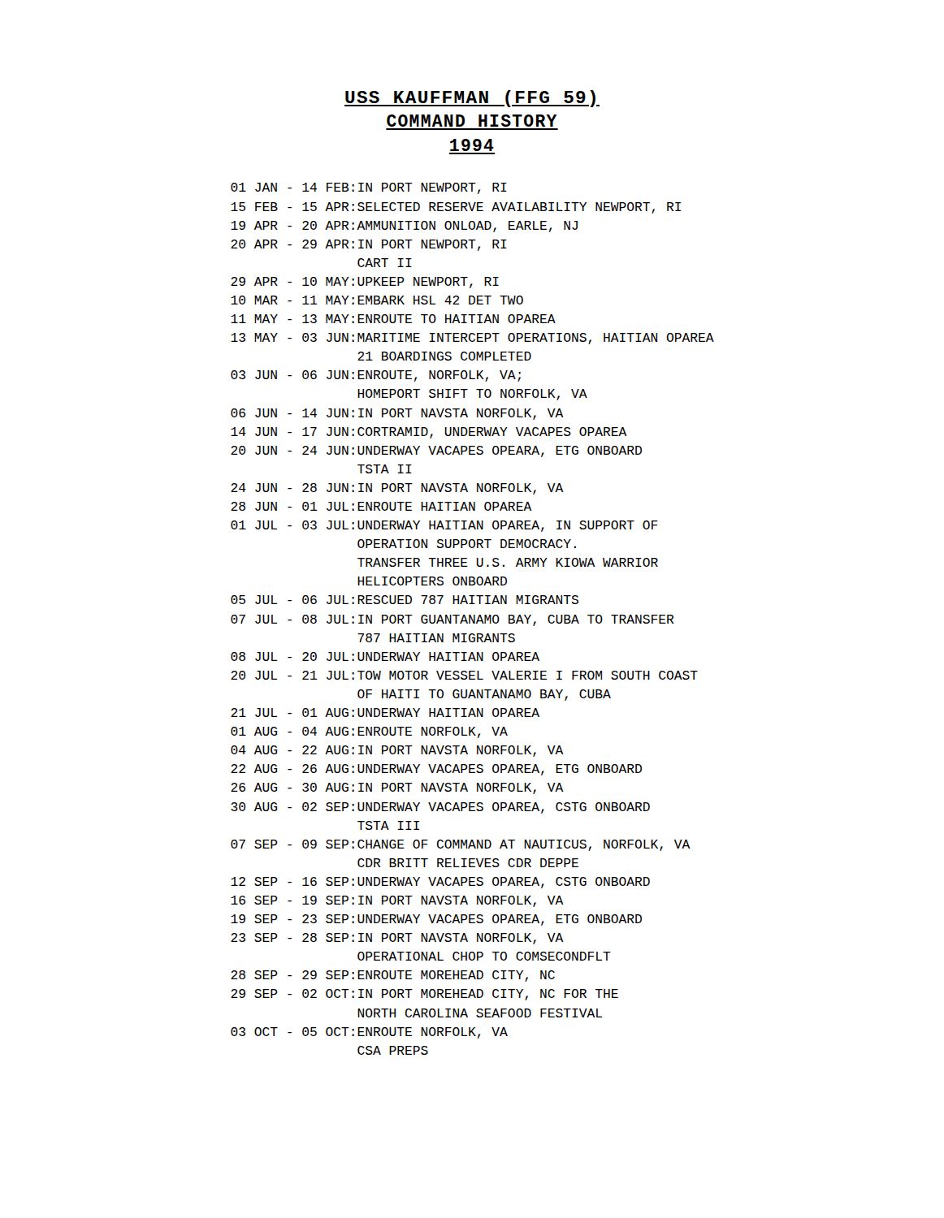USS KAUFFMAN (FFG 59)
COMMAND HISTORY
1994
| 01 JAN - 14 FEB: | IN PORT NEWPORT, RI |
| 15 FEB - 15 APR: | SELECTED RESERVE AVAILABILITY NEWPORT, RI |
| 19 APR - 20 APR: | AMMUNITION ONLOAD, EARLE, NJ |
| 20 APR - 29 APR: | IN PORT NEWPORT, RI CART II |
| 29 APR - 10 MAY: | UPKEEP NEWPORT, RI |
| 10 MAR - 11 MAY: | EMBARK HSL 42 DET TWO |
| 11 MAY - 13 MAY: | ENROUTE TO HAITIAN OPAREA |
| 13 MAY - 03 JUN: | MARITIME INTERCEPT OPERATIONS, HAITIAN OPAREA 21 BOARDINGS COMPLETED |
| 03 JUN - 06 JUN: | ENROUTE, NORFOLK, VA; HOMEPORT SHIFT TO NORFOLK, VA |
| 06 JUN - 14 JUN: | IN PORT NAVSTA NORFOLK, VA |
| 14 JUN - 17 JUN: | CORTRAMID, UNDERWAY VACAPES OPAREA |
| 20 JUN - 24 JUN: | UNDERWAY VACAPES OPEARA, ETG ONBOARD TSTA II |
| 24 JUN - 28 JUN: | IN PORT NAVSTA NORFOLK, VA |
| 28 JUN - 01 JUL: | ENROUTE HAITIAN OPAREA |
| 01 JUL - 03 JUL: | UNDERWAY HAITIAN OPAREA, IN SUPPORT OF OPERATION SUPPORT DEMOCRACY. TRANSFER THREE U.S. ARMY KIOWA WARRIOR HELICOPTERS ONBOARD |
| 05 JUL - 06 JUL: | RESCUED 787 HAITIAN MIGRANTS |
| 07 JUL - 08 JUL: | IN PORT GUANTANAMO BAY, CUBA TO TRANSFER 787 HAITIAN MIGRANTS |
| 08 JUL - 20 JUL: | UNDERWAY HAITIAN OPAREA |
| 20 JUL - 21 JUL: | TOW MOTOR VESSEL VALERIE I FROM SOUTH COAST OF HAITI TO GUANTANAMO BAY, CUBA |
| 21 JUL - 01 AUG: | UNDERWAY HAITIAN OPAREA |
| 01 AUG - 04 AUG: | ENROUTE NORFOLK, VA |
| 04 AUG - 22 AUG: | IN PORT NAVSTA NORFOLK, VA |
| 22 AUG - 26 AUG: | UNDERWAY VACAPES OPAREA, ETG ONBOARD |
| 26 AUG - 30 AUG: | IN PORT NAVSTA NORFOLK, VA |
| 30 AUG - 02 SEP: | UNDERWAY VACAPES OPAREA, CSTG ONBOARD TSTA III |
| 07 SEP - 09 SEP: | CHANGE OF COMMAND AT NAUTICUS, NORFOLK, VA CDR BRITT RELIEVES CDR DEPPE |
| 12 SEP - 16 SEP: | UNDERWAY VACAPES OPAREA, CSTG ONBOARD |
| 16 SEP - 19 SEP: | IN PORT NAVSTA NORFOLK, VA |
| 19 SEP - 23 SEP: | UNDERWAY VACAPES OPAREA, ETG ONBOARD |
| 23 SEP - 28 SEP: | IN PORT NAVSTA NORFOLK, VA OPERATIONAL CHOP TO COMSECONDFLT |
| 28 SEP - 29 SEP: | ENROUTE MOREHEAD CITY, NC |
| 29 SEP - 02 OCT: | IN PORT MOREHEAD CITY, NC FOR THE NORTH CAROLINA SEAFOOD FESTIVAL |
| 03 OCT - 05 OCT: | ENROUTE NORFOLK, VA CSA PREPS |